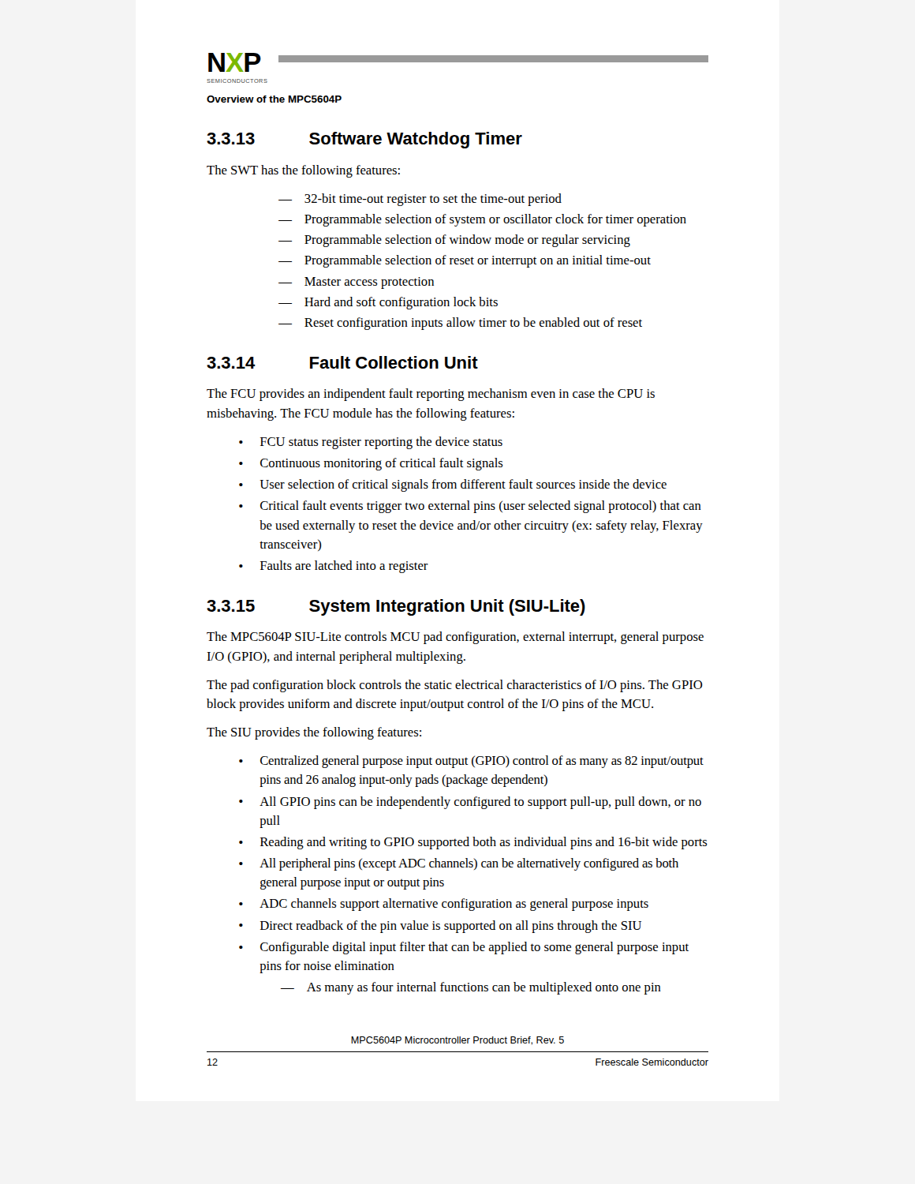NXP
SEMICONDUCTORS
Overview of the MPC5604P
3.3.13 Software Watchdog Timer
The SWT has the following features:
32-bit time-out register to set the time-out period
Programmable selection of system or oscillator clock for timer operation
Programmable selection of window mode or regular servicing
Programmable selection of reset or interrupt on an initial time-out
Master access protection
Hard and soft configuration lock bits
Reset configuration inputs allow timer to be enabled out of reset
3.3.14 Fault Collection Unit
The FCU provides an indipendent fault reporting mechanism even in case the CPU is misbehaving. The FCU module has the following features:
FCU status register reporting the device status
Continuous monitoring of critical fault signals
User selection of critical signals from different fault sources inside the device
Critical fault events trigger two external pins (user selected signal protocol) that can be used externally to reset the device and/or other circuitry (ex: safety relay, Flexray transceiver)
Faults are latched into a register
3.3.15 System Integration Unit (SIU-Lite)
The MPC5604P SIU-Lite controls MCU pad configuration, external interrupt, general purpose I/O (GPIO), and internal peripheral multiplexing.
The pad configuration block controls the static electrical characteristics of I/O pins. The GPIO block provides uniform and discrete input/output control of the I/O pins of the MCU.
The SIU provides the following features:
Centralized general purpose input output (GPIO) control of as many as 82 input/output pins and 26 analog input-only pads (package dependent)
All GPIO pins can be independently configured to support pull-up, pull down, or no pull
Reading and writing to GPIO supported both as individual pins and 16-bit wide ports
All peripheral pins (except ADC channels) can be alternatively configured as both general purpose input or output pins
ADC channels support alternative configuration as general purpose inputs
Direct readback of the pin value is supported on all pins through the SIU
Configurable digital input filter that can be applied to some general purpose input pins for noise elimination
As many as four internal functions can be multiplexed onto one pin
MPC5604P Microcontroller Product Brief, Rev. 5
12 Freescale Semiconductor